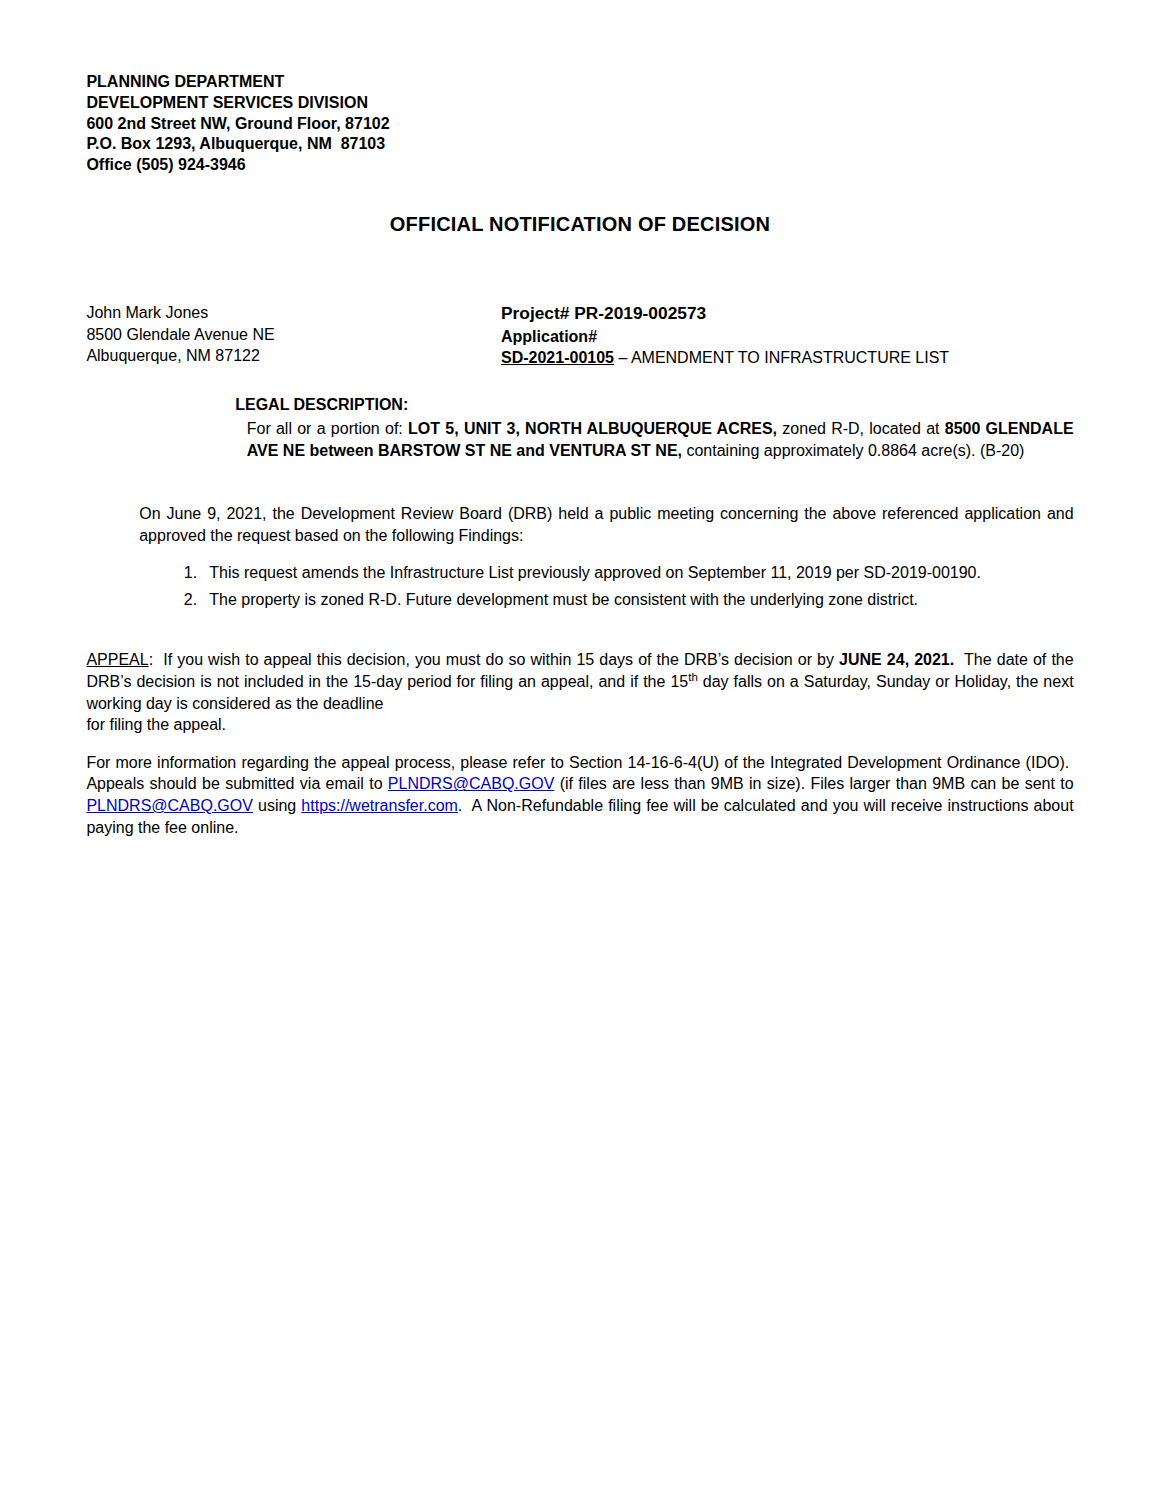PLANNING DEPARTMENT
DEVELOPMENT SERVICES DIVISION
600 2nd Street NW, Ground Floor, 87102
P.O. Box 1293, Albuquerque, NM 87103
Office (505) 924-3946
OFFICIAL NOTIFICATION OF DECISION
| John Mark Jones 8500 Glendale Avenue NE Albuquerque, NM 87122 | Project# PR-2019-002573 Application# SD-2021-00105 – AMENDMENT TO INFRASTRUCTURE LIST |
LEGAL DESCRIPTION:
For all or a portion of: LOT 5, UNIT 3, NORTH ALBUQUERQUE ACRES, zoned R-D, located at 8500 GLENDALE AVE NE between BARSTOW ST NE and VENTURA ST NE, containing approximately 0.8864 acre(s). (B-20)
On June 9, 2021, the Development Review Board (DRB) held a public meeting concerning the above referenced application and approved the request based on the following Findings:
This request amends the Infrastructure List previously approved on September 11, 2019 per SD-2019-00190.
The property is zoned R-D. Future development must be consistent with the underlying zone district.
APPEAL: If you wish to appeal this decision, you must do so within 15 days of the DRB’s decision or by JUNE 24, 2021. The date of the DRB’s decision is not included in the 15-day period for filing an appeal, and if the 15th day falls on a Saturday, Sunday or Holiday, the next working day is considered as the deadline
for filing the appeal.
For more information regarding the appeal process, please refer to Section 14-16-6-4(U) of the Integrated Development Ordinance (IDO). Appeals should be submitted via email to PLNDRS@CABQ.GOV (if files are less than 9MB in size). Files larger than 9MB can be sent to PLNDRS@CABQ.GOV using https://wetransfer.com. A Non-Refundable filing fee will be calculated and you will receive instructions about paying the fee online.